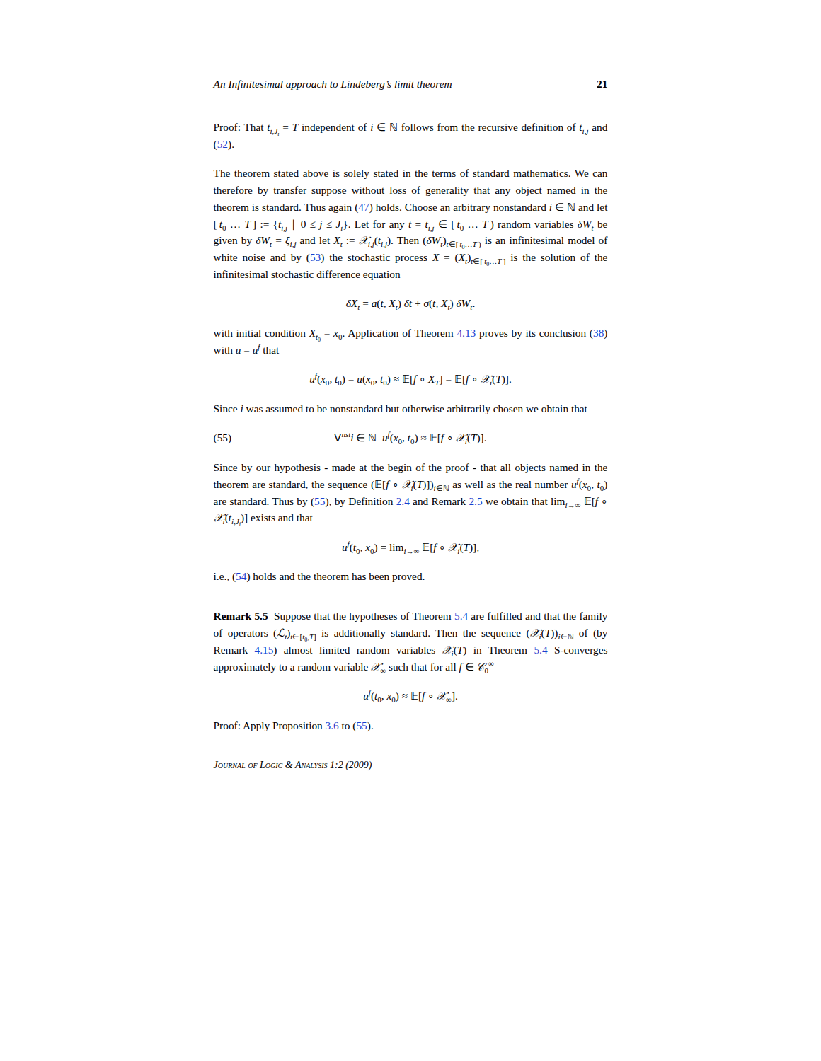An Infinitesimal approach to Lindeberg’s limit theorem 21
Proof: That ti,Ji = T independent of i ∈ ℕ follows from the recursive definition of ti,j and (52).
The theorem stated above is solely stated in the terms of standard mathematics. We can therefore by transfer suppose without loss of generality that any object named in the theorem is standard. Thus again (47) holds. Choose an arbitrary nonstandard i ∈ ℕ and let [ t0 … T ] := {ti,j ∣ 0 ≤ j ≤ Ji}. Let for any t = ti,j ∈ [ t0 … T ) random variables δWt be given by δWt = ξi,j and let Xt := 𝒳i,j(ti,j). Then (δWt)t∈[ t0…T ) is an infinitesimal model of white noise and by (53) the stochastic process X = (Xt)t∈[ t0…T ] is the solution of the infinitesimal stochastic difference equation
δXt = a(t, Xt) δt + σ(t, Xt) δWt.
with initial condition Xt0 = x0. Application of Theorem 4.13 proves by its conclusion (38) with u = uf that
uf(x0, t0) = u(x0, t0) ≈ 𝔼[f ∘ XT] = 𝔼[f ∘ 𝒳i(T)].
Since i was assumed to be nonstandard but otherwise arbitrarily chosen we obtain that
(55) ∀nsti ∈ ℕ uf(x0, t0) ≈ 𝔼[f ∘ 𝒳i(T)].
Since by our hypothesis - made at the begin of the proof - that all objects named in the theorem are standard, the sequence (𝔼[f ∘ 𝒳i(T)])i∈ℕ as well as the real number uf(x0, t0) are standard. Thus by (55), by Definition 2.4 and Remark 2.5 we obtain that limi→∞ 𝔼[f ∘ 𝒳i(ti,Ji)] exists and that
uf(t0, x0) = limi→∞ 𝔼[f ∘ 𝒳i(T)],
i.e., (54) holds and the theorem has been proved.
Remark 5.5 Suppose that the hypotheses of Theorem 5.4 are fulfilled and that the family of operators (ℒt)t∈[t0,T] is additionally standard. Then the sequence (𝒳i(T))i∈ℕ of (by Remark 4.15) almost limited random variables 𝒳i(T) in Theorem 5.4 S-converges approximately to a random variable 𝒳∞ such that for all f ∈ 𝒞0∞
uf(t0, x0) ≈ 𝔼[f ∘ 𝒳∞].
Proof: Apply Proposition 3.6 to (55).
Journal of Logic & Analysis 1:2 (2009)